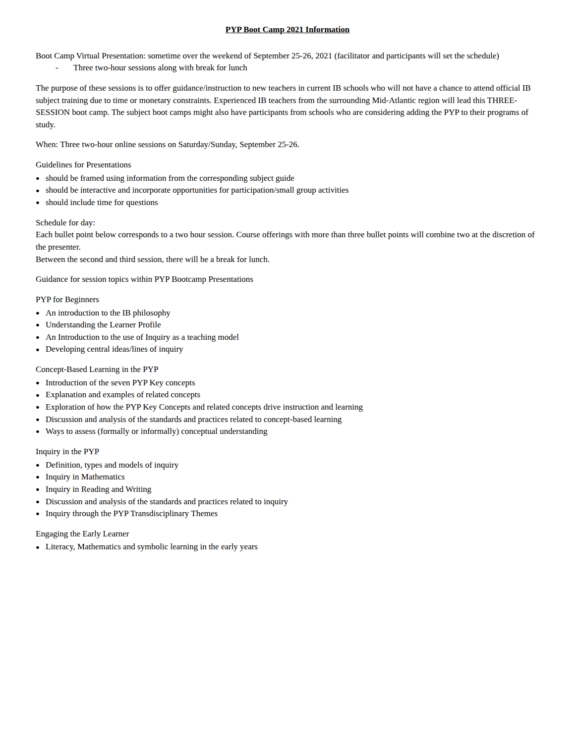PYP Boot Camp 2021 Information
Boot Camp Virtual Presentation: sometime over the weekend of September 25-26, 2021 (facilitator and participants will set the schedule)
Three two-hour sessions along with break for lunch
The purpose of these sessions is to offer guidance/instruction to new teachers in current IB schools who will not have a chance to attend official IB subject training due to time or monetary constraints. Experienced IB teachers from the surrounding Mid-Atlantic region will lead this THREE-SESSION boot camp. The subject boot camps might also have participants from schools who are considering adding the PYP to their programs of study.
When: Three two-hour online sessions on Saturday/Sunday, September 25-26.
Guidelines for Presentations
should be framed using information from the corresponding subject guide
should be interactive and incorporate opportunities for participation/small group activities
should include time for questions
Schedule for day:
Each bullet point below corresponds to a two hour session. Course offerings with more than three bullet points will combine two at the discretion of the presenter.
Between the second and third session, there will be a break for lunch.
Guidance for session topics within PYP Bootcamp Presentations
PYP for Beginners
An introduction to the IB philosophy
Understanding the Learner Profile
An Introduction to the use of Inquiry as a teaching model
Developing central ideas/lines of inquiry
Concept-Based Learning in the PYP
Introduction of the seven PYP Key concepts
Explanation and examples of related concepts
Exploration of how the PYP Key Concepts and related concepts drive instruction and learning
Discussion and analysis of the standards and practices related to concept-based learning
Ways to assess (formally or informally) conceptual understanding
Inquiry in the PYP
Definition, types and models of inquiry
Inquiry in Mathematics
Inquiry in Reading and Writing
Discussion and analysis of the standards and practices related to inquiry
Inquiry through the PYP Transdisciplinary Themes
Engaging the Early Learner
Literacy, Mathematics and symbolic learning in the early years